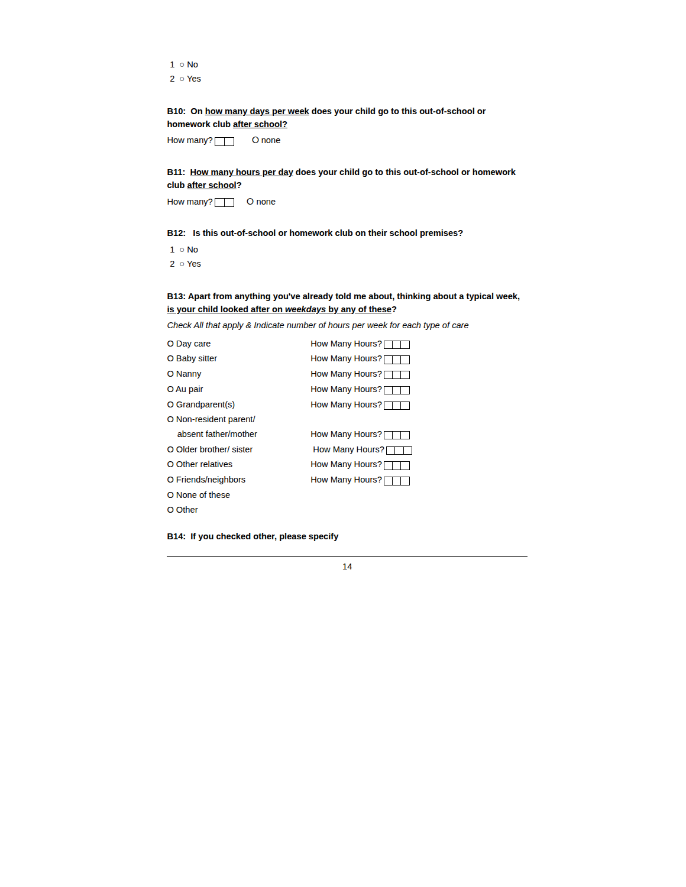1○ No
2○ Yes
B10: On how many days per week does your child go to this out-of-school or homework club after school?
How many? ⭘ none
B11: How many hours per day does your child go to this out-of-school or homework club after school?
How many? ⭘ none
B12: Is this out-of-school or homework club on their school premises?
1○ No
2○ Yes
B13: Apart from anything you've already told me about, thinking about a typical week, is your child looked after on weekdays by any of these?
Check All that apply & Indicate number of hours per week for each type of care
| O Day care | How Many Hours? |
| O Baby sitter | How Many Hours? |
| O Nanny | How Many Hours? |
| O Au pair | How Many Hours? |
| O Grandparent(s) | How Many Hours? |
| O Non-resident parent/ | |
| absent father/mother | How Many Hours? |
| O Older brother/ sister | How Many Hours? |
| O Other relatives | How Many Hours? |
| O Friends/neighbors | How Many Hours? |
| O None of these | |
| O Other | |
B14: If you checked other, please specify
14